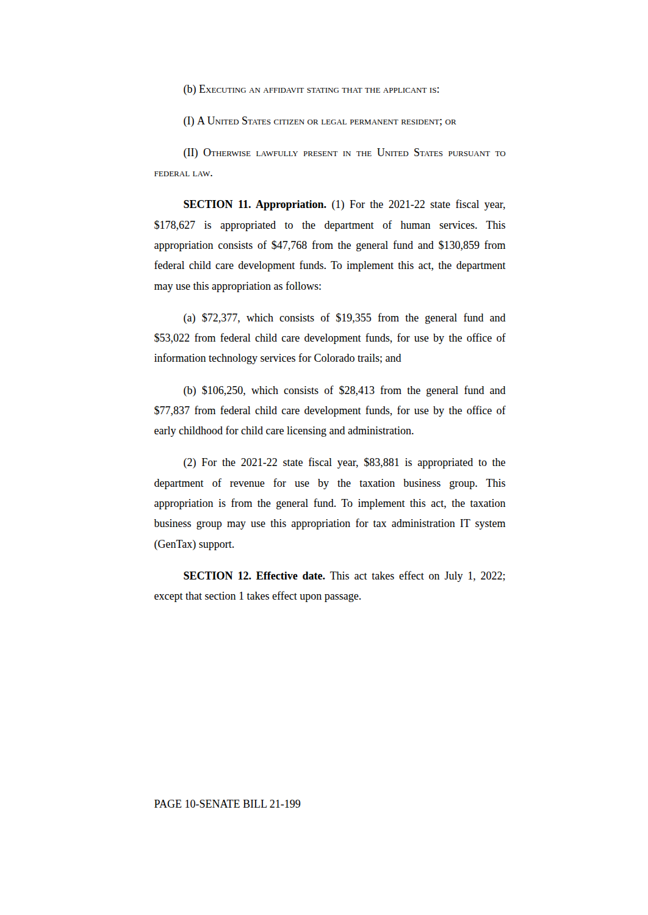(b) Executing an affidavit stating that the applicant is:
(I) A United States citizen or legal permanent resident; or
(II) Otherwise lawfully present in the United States pursuant to federal law.
SECTION 11. Appropriation. (1) For the 2021-22 state fiscal year, $178,627 is appropriated to the department of human services. This appropriation consists of $47,768 from the general fund and $130,859 from federal child care development funds. To implement this act, the department may use this appropriation as follows:
(a) $72,377, which consists of $19,355 from the general fund and $53,022 from federal child care development funds, for use by the office of information technology services for Colorado trails; and
(b) $106,250, which consists of $28,413 from the general fund and $77,837 from federal child care development funds, for use by the office of early childhood for child care licensing and administration.
(2) For the 2021-22 state fiscal year, $83,881 is appropriated to the department of revenue for use by the taxation business group. This appropriation is from the general fund. To implement this act, the taxation business group may use this appropriation for tax administration IT system (GenTax) support.
SECTION 12. Effective date. This act takes effect on July 1, 2022; except that section 1 takes effect upon passage.
PAGE 10-SENATE BILL 21-199